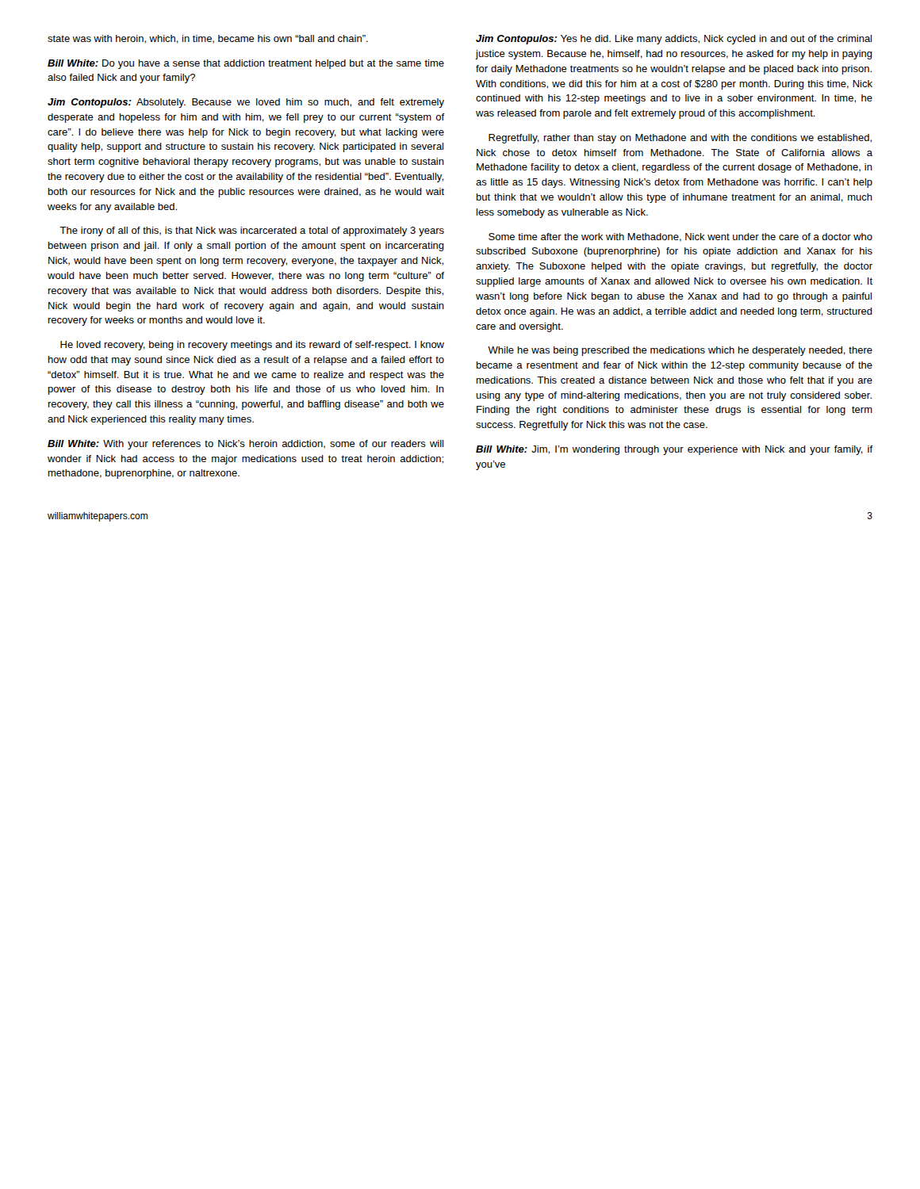state was with heroin, which, in time, became his own “ball and chain”.
Bill White: Do you have a sense that addiction treatment helped but at the same time also failed Nick and your family?
Jim Contopulos: Absolutely. Because we loved him so much, and felt extremely desperate and hopeless for him and with him, we fell prey to our current “system of care”. I do believe there was help for Nick to begin recovery, but what lacking were quality help, support and structure to sustain his recovery. Nick participated in several short term cognitive behavioral therapy recovery programs, but was unable to sustain the recovery due to either the cost or the availability of the residential “bed”. Eventually, both our resources for Nick and the public resources were drained, as he would wait weeks for any available bed.
The irony of all of this, is that Nick was incarcerated a total of approximately 3 years between prison and jail. If only a small portion of the amount spent on incarcerating Nick, would have been spent on long term recovery, everyone, the taxpayer and Nick, would have been much better served. However, there was no long term “culture” of recovery that was available to Nick that would address both disorders. Despite this, Nick would begin the hard work of recovery again and again, and would sustain recovery for weeks or months and would love it.
He loved recovery, being in recovery meetings and its reward of self-respect. I know how odd that may sound since Nick died as a result of a relapse and a failed effort to “detox” himself. But it is true. What he and we came to realize and respect was the power of this disease to destroy both his life and those of us who loved him. In recovery, they call this illness a “cunning, powerful, and baffling disease” and both we and Nick experienced this reality many times.
Bill White: With your references to Nick’s heroin addiction, some of our readers will wonder if Nick had access to the major medications used to treat heroin addiction; methadone, buprenorphine, or naltrexone.
Jim Contopulos: Yes he did. Like many addicts, Nick cycled in and out of the criminal justice system. Because he, himself, had no resources, he asked for my help in paying for daily Methadone treatments so he wouldn’t relapse and be placed back into prison. With conditions, we did this for him at a cost of $280 per month. During this time, Nick continued with his 12-step meetings and to live in a sober environment. In time, he was released from parole and felt extremely proud of this accomplishment.
Regretfully, rather than stay on Methadone and with the conditions we established, Nick chose to detox himself from Methadone. The State of California allows a Methadone facility to detox a client, regardless of the current dosage of Methadone, in as little as 15 days. Witnessing Nick’s detox from Methadone was horrific. I can’t help but think that we wouldn’t allow this type of inhumane treatment for an animal, much less somebody as vulnerable as Nick.
Some time after the work with Methadone, Nick went under the care of a doctor who subscribed Suboxone (buprenorphrine) for his opiate addiction and Xanax for his anxiety. The Suboxone helped with the opiate cravings, but regretfully, the doctor supplied large amounts of Xanax and allowed Nick to oversee his own medication. It wasn’t long before Nick began to abuse the Xanax and had to go through a painful detox once again. He was an addict, a terrible addict and needed long term, structured care and oversight.
While he was being prescribed the medications which he desperately needed, there became a resentment and fear of Nick within the 12-step community because of the medications. This created a distance between Nick and those who felt that if you are using any type of mind-altering medications, then you are not truly considered sober. Finding the right conditions to administer these drugs is essential for long term success. Regretfully for Nick this was not the case.
Bill White: Jim, I’m wondering through your experience with Nick and your family, if you’ve
williamwhitepapers.com 3